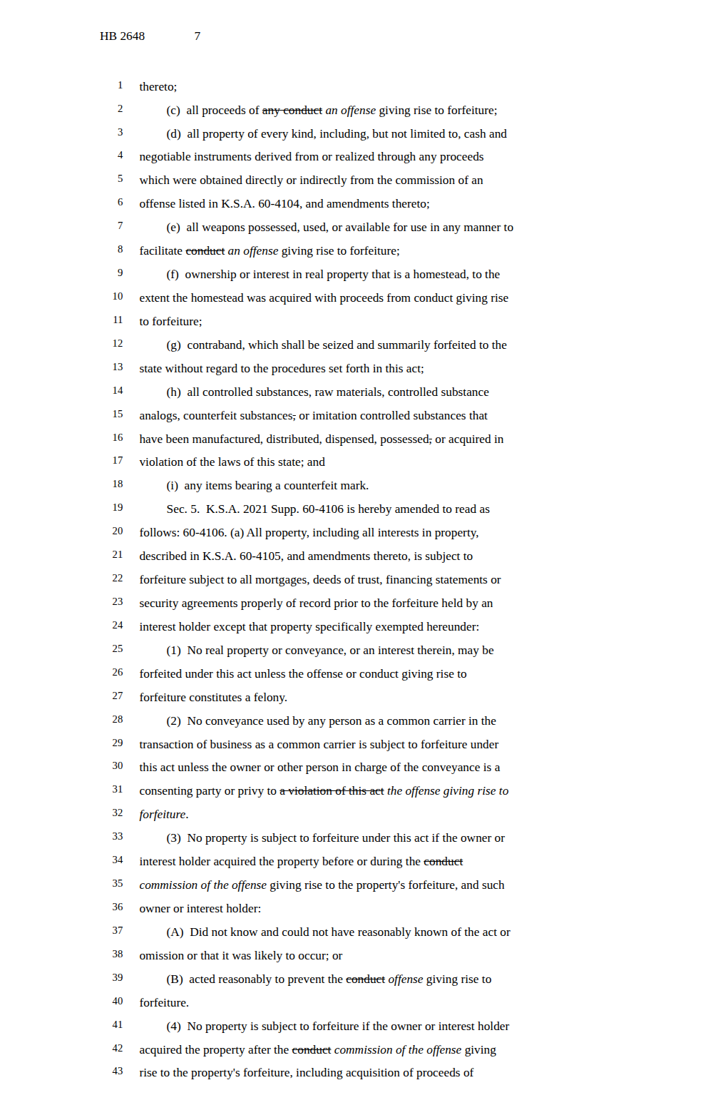HB 2648 7
thereto;
(c) all proceeds of any conduct an offense giving rise to forfeiture;
(d) all property of every kind, including, but not limited to, cash and
negotiable instruments derived from or realized through any proceeds
which were obtained directly or indirectly from the commission of an
offense listed in K.S.A. 60-4104, and amendments thereto;
(e) all weapons possessed, used, or available for use in any manner to
facilitate conduct an offense giving rise to forfeiture;
(f) ownership or interest in real property that is a homestead, to the
extent the homestead was acquired with proceeds from conduct giving rise
to forfeiture;
(g) contraband, which shall be seized and summarily forfeited to the
state without regard to the procedures set forth in this act;
(h) all controlled substances, raw materials, controlled substance
analogs, counterfeit substances, or imitation controlled substances that
have been manufactured, distributed, dispensed, possessed, or acquired in
violation of the laws of this state; and
(i) any items bearing a counterfeit mark.
Sec. 5. K.S.A. 2021 Supp. 60-4106 is hereby amended to read as
follows: 60-4106. (a) All property, including all interests in property,
described in K.S.A. 60-4105, and amendments thereto, is subject to
forfeiture subject to all mortgages, deeds of trust, financing statements or
security agreements properly of record prior to the forfeiture held by an
interest holder except that property specifically exempted hereunder:
(1) No real property or conveyance, or an interest therein, may be
forfeited under this act unless the offense or conduct giving rise to
forfeiture constitutes a felony.
(2) No conveyance used by any person as a common carrier in the
transaction of business as a common carrier is subject to forfeiture under
this act unless the owner or other person in charge of the conveyance is a
consenting party or privy to a violation of this act the offense giving rise to
forfeiture.
(3) No property is subject to forfeiture under this act if the owner or
interest holder acquired the property before or during the conduct
commission of the offense giving rise to the property's forfeiture, and such
owner or interest holder:
(A) Did not know and could not have reasonably known of the act or
omission or that it was likely to occur; or
(B) acted reasonably to prevent the conduct offense giving rise to
forfeiture.
(4) No property is subject to forfeiture if the owner or interest holder
acquired the property after the conduct commission of the offense giving
rise to the property's forfeiture, including acquisition of proceeds of